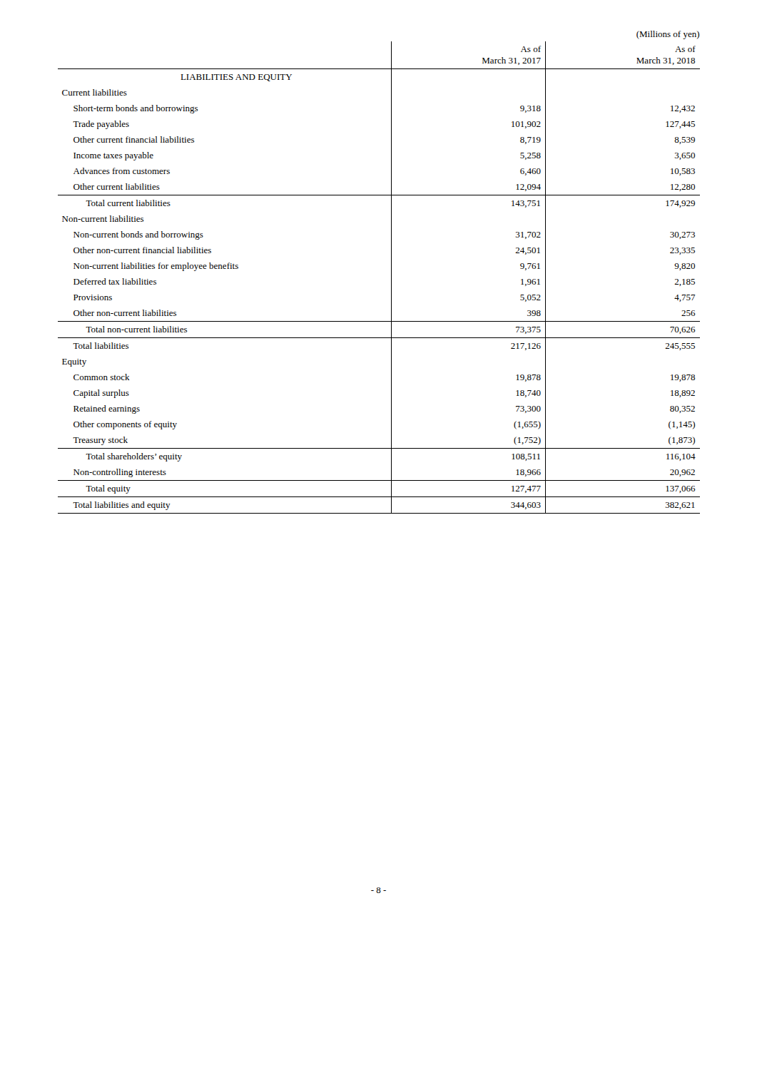(Millions of yen)
| | As of March 31, 2017 | As of March 31, 2018 |
| --- | --- | --- |
| LIABILITIES AND EQUITY | | |
| Current liabilities | | |
| Short-term bonds and borrowings | 9,318 | 12,432 |
| Trade payables | 101,902 | 127,445 |
| Other current financial liabilities | 8,719 | 8,539 |
| Income taxes payable | 5,258 | 3,650 |
| Advances from customers | 6,460 | 10,583 |
| Other current liabilities | 12,094 | 12,280 |
| Total current liabilities | 143,751 | 174,929 |
| Non-current liabilities | | |
| Non-current bonds and borrowings | 31,702 | 30,273 |
| Other non-current financial liabilities | 24,501 | 23,335 |
| Non-current liabilities for employee benefits | 9,761 | 9,820 |
| Deferred tax liabilities | 1,961 | 2,185 |
| Provisions | 5,052 | 4,757 |
| Other non-current liabilities | 398 | 256 |
| Total non-current liabilities | 73,375 | 70,626 |
| Total liabilities | 217,126 | 245,555 |
| Equity | | |
| Common stock | 19,878 | 19,878 |
| Capital surplus | 18,740 | 18,892 |
| Retained earnings | 73,300 | 80,352 |
| Other components of equity | (1,655) | (1,145) |
| Treasury stock | (1,752) | (1,873) |
| Total shareholders’ equity | 108,511 | 116,104 |
| Non-controlling interests | 18,966 | 20,962 |
| Total equity | 127,477 | 137,066 |
| Total liabilities and equity | 344,603 | 382,621 |
- 8 -